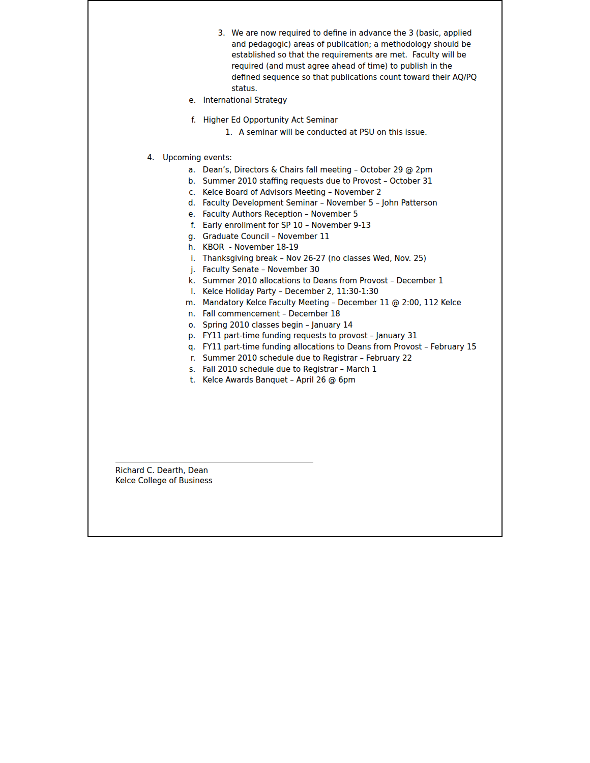We are now required to define in advance the 3 (basic, applied and pedagogic) areas of publication; a methodology should be established so that the requirements are met. Faculty will be required (and must agree ahead of time) to publish in the defined sequence so that publications count toward their AQ/PQ status.
International Strategy
Higher Ed Opportunity Act Seminar
A seminar will be conducted at PSU on this issue.
4. Upcoming events:
Dean’s, Directors & Chairs fall meeting – October 29 @ 2pm
Summer 2010 staffing requests due to Provost – October 31
Kelce Board of Advisors Meeting – November 2
Faculty Development Seminar – November 5 – John Patterson
Faculty Authors Reception – November 5
Early enrollment for SP 10 – November 9-13
Graduate Council – November 11
KBOR - November 18-19
Thanksgiving break – Nov 26-27 (no classes Wed, Nov. 25)
Faculty Senate – November 30
Summer 2010 allocations to Deans from Provost – December 1
Kelce Holiday Party – December 2, 11:30-1:30
Mandatory Kelce Faculty Meeting – December 11 @ 2:00, 112 Kelce
Fall commencement – December 18
Spring 2010 classes begin – January 14
FY11 part-time funding requests to provost – January 31
FY11 part-time funding allocations to Deans from Provost – February 15
Summer 2010 schedule due to Registrar – February 22
Fall 2010 schedule due to Registrar – March 1
Kelce Awards Banquet – April 26 @ 6pm
Richard C. Dearth, Dean
Kelce College of Business